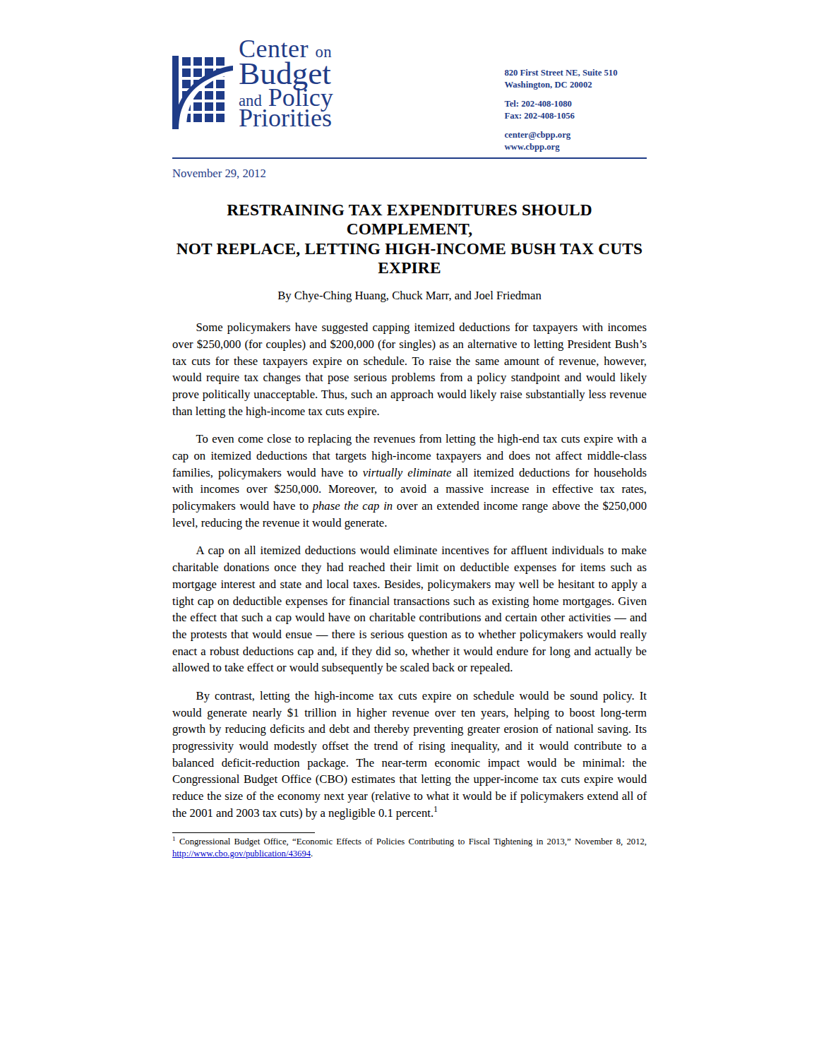Center on
Budget
and Policy
Priorities
820 First Street NE, Suite 510
Washington, DC 20002
Tel: 202-408-1080
Fax: 202-408-1056
center@cbpp.org
www.cbpp.org
November 29, 2012
RESTRAINING TAX EXPENDITURES SHOULD COMPLEMENT,
NOT REPLACE, LETTING HIGH-INCOME BUSH TAX CUTS EXPIRE
By Chye-Ching Huang, Chuck Marr, and Joel Friedman
Some policymakers have suggested capping itemized deductions for taxpayers with incomes over $250,000 (for couples) and $200,000 (for singles) as an alternative to letting President Bush’s tax cuts for these taxpayers expire on schedule. To raise the same amount of revenue, however, would require tax changes that pose serious problems from a policy standpoint and would likely prove politically unacceptable. Thus, such an approach would likely raise substantially less revenue than letting the high-income tax cuts expire.
To even come close to replacing the revenues from letting the high-end tax cuts expire with a cap on itemized deductions that targets high-income taxpayers and does not affect middle-class families, policymakers would have to virtually eliminate all itemized deductions for households with incomes over $250,000. Moreover, to avoid a massive increase in effective tax rates, policymakers would have to phase the cap in over an extended income range above the $250,000 level, reducing the revenue it would generate.
A cap on all itemized deductions would eliminate incentives for affluent individuals to make charitable donations once they had reached their limit on deductible expenses for items such as mortgage interest and state and local taxes. Besides, policymakers may well be hesitant to apply a tight cap on deductible expenses for financial transactions such as existing home mortgages. Given the effect that such a cap would have on charitable contributions and certain other activities — and the protests that would ensue — there is serious question as to whether policymakers would really enact a robust deductions cap and, if they did so, whether it would endure for long and actually be allowed to take effect or would subsequently be scaled back or repealed.
By contrast, letting the high-income tax cuts expire on schedule would be sound policy. It would generate nearly $1 trillion in higher revenue over ten years, helping to boost long-term growth by reducing deficits and debt and thereby preventing greater erosion of national saving. Its progressivity would modestly offset the trend of rising inequality, and it would contribute to a balanced deficit-reduction package. The near-term economic impact would be minimal: the Congressional Budget Office (CBO) estimates that letting the upper-income tax cuts expire would reduce the size of the economy next year (relative to what it would be if policymakers extend all of the 2001 and 2003 tax cuts) by a negligible 0.1 percent.1
1 Congressional Budget Office, “Economic Effects of Policies Contributing to Fiscal Tightening in 2013,” November 8, 2012, http://www.cbo.gov/publication/43694.